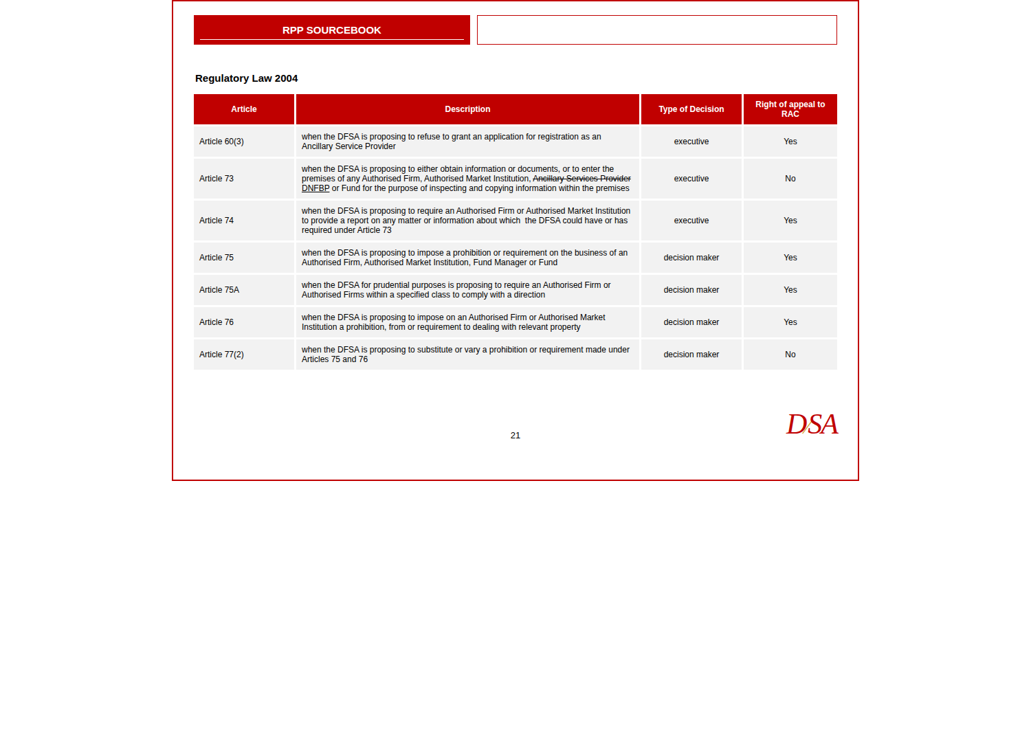RPP SOURCEBOOK
Regulatory Law 2004
| Article | Description | Type of Decision | Right of appeal to RAC |
| --- | --- | --- | --- |
| Article 60(3) | when the DFSA is proposing to refuse to grant an application for registration as an Ancillary Service Provider | executive | Yes |
| Article 73 | when the DFSA is proposing to either obtain information or documents, or to enter the premises of any Authorised Firm, Authorised Market Institution, Ancillary Services Provider DNFBP or Fund for the purpose of inspecting and copying information within the premises | executive | No |
| Article 74 | when the DFSA is proposing to require an Authorised Firm or Authorised Market Institution to provide a report on any matter or information about which the DFSA could have or has required under Article 73 | executive | Yes |
| Article 75 | when the DFSA is proposing to impose a prohibition or requirement on the business of an Authorised Firm, Authorised Market Institution, Fund Manager or Fund | decision maker | Yes |
| Article 75A | when the DFSA for prudential purposes is proposing to require an Authorised Firm or Authorised Firms within a specified class to comply with a direction | decision maker | Yes |
| Article 76 | when the DFSA is proposing to impose on an Authorised Firm or Authorised Market Institution a prohibition, from or requirement to dealing with relevant property | decision maker | Yes |
| Article 77(2) | when the DFSA is proposing to substitute or vary a prohibition or requirement made under Articles 75 and 76 | decision maker | No |
21
D⁄SA